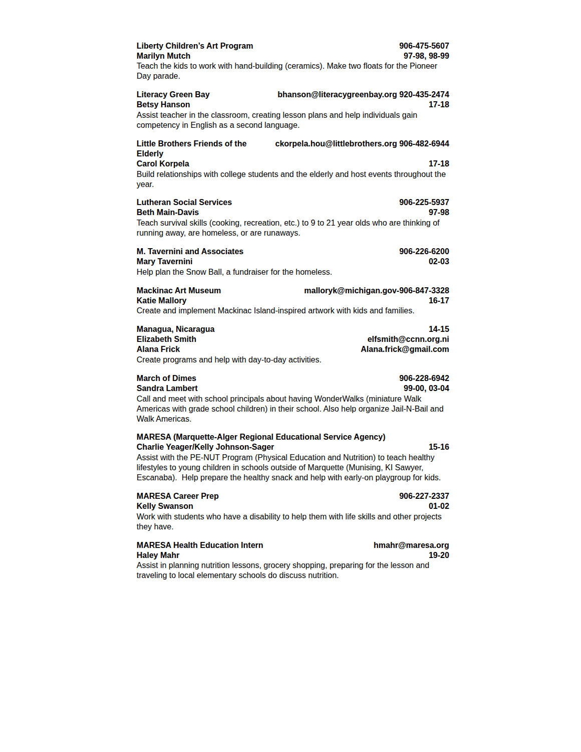Liberty Children’s Art Program
906-475-5607
Marilyn Mutch
97-98, 98-99
Teach the kids to work with hand-building (ceramics). Make two floats for the Pioneer Day parade.
Literacy Green Bay
bhanson@literacygreenbay.org 920-435-2474
Betsy Hanson
17-18
Assist teacher in the classroom, creating lesson plans and help individuals gain competency in English as a second language.
Little Brothers Friends of the Elderly
ckorpela.hou@littlebrothers.org 906-482-6944
Carol Korpela
17-18
Build relationships with college students and the elderly and host events throughout the year.
Lutheran Social Services
906-225-5937
Beth Main-Davis
97-98
Teach survival skills (cooking, recreation, etc.) to 9 to 21 year olds who are thinking of running away, are homeless, or are runaways.
M. Tavernini and Associates
906-226-6200
Mary Tavernini
02-03
Help plan the Snow Ball, a fundraiser for the homeless.
Mackinac Art Museum
malloryk@michigan.gov-906-847-3328
Katie Mallory
16-17
Create and implement Mackinac Island-inspired artwork with kids and families.
Managua, Nicaragua
14-15
Elizabeth Smith
elfsmith@ccnn.org.ni
Alana Frick
Alana.frick@gmail.com
Create programs and help with day-to-day activities.
March of Dimes
906-228-6942
Sandra Lambert
99-00, 03-04
Call and meet with school principals about having WonderWalks (miniature Walk Americas with grade school children) in their school. Also help organize Jail-N-Bail and Walk Americas.
MARESA (Marquette-Alger Regional Educational Service Agency)
Charlie Yeager/Kelly Johnson-Sager
15-16
Assist with the PE-NUT Program (Physical Education and Nutrition) to teach healthy lifestyles to young children in schools outside of Marquette (Munising, KI Sawyer, Escanaba). Help prepare the healthy snack and help with early-on playgroup for kids.
MARESA Career Prep
906-227-2337
Kelly Swanson
01-02
Work with students who have a disability to help them with life skills and other projects they have.
MARESA Health Education Intern
hmahr@maresa.org
Haley Mahr
19-20
Assist in planning nutrition lessons, grocery shopping, preparing for the lesson and traveling to local elementary schools do discuss nutrition.